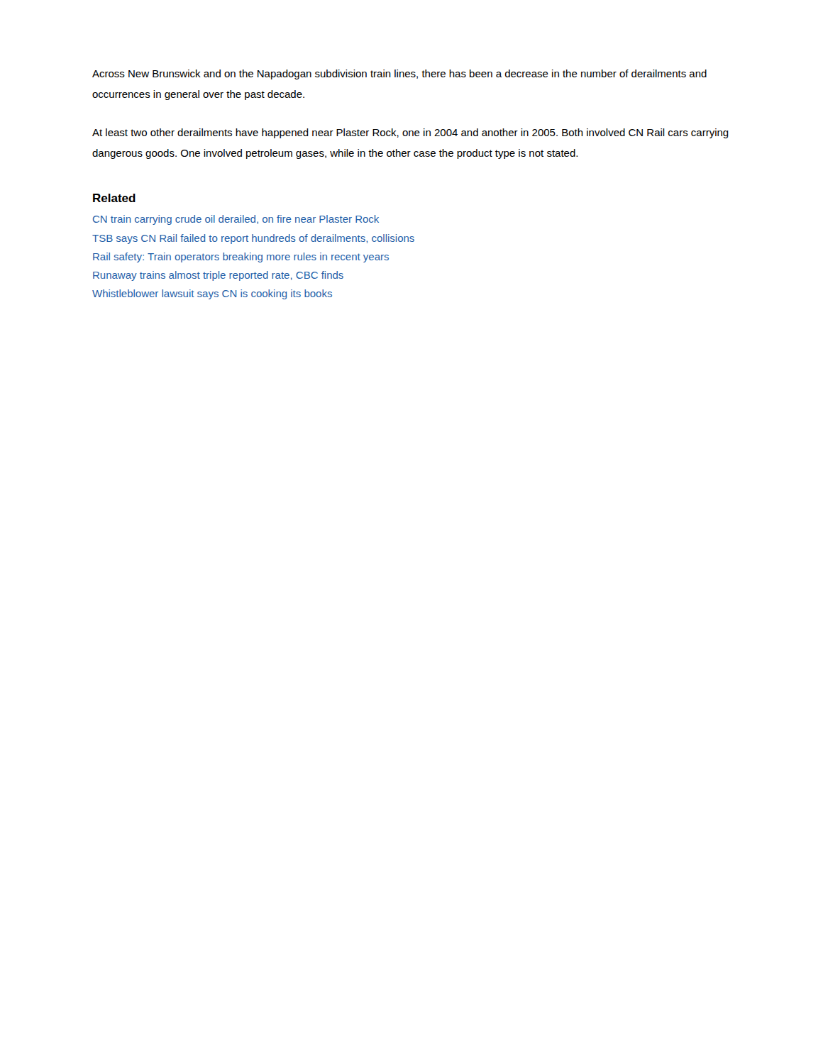Across New Brunswick and on the Napadogan subdivision train lines, there has been a decrease in the number of derailments and occurrences in general over the past decade.
At least two other derailments have happened near Plaster Rock, one in 2004 and another in 2005. Both involved CN Rail cars carrying dangerous goods. One involved petroleum gases, while in the other case the product type is not stated.
Related
CN train carrying crude oil derailed, on fire near Plaster Rock
TSB says CN Rail failed to report hundreds of derailments, collisions
Rail safety: Train operators breaking more rules in recent years
Runaway trains almost triple reported rate, CBC finds
Whistleblower lawsuit says CN is cooking its books